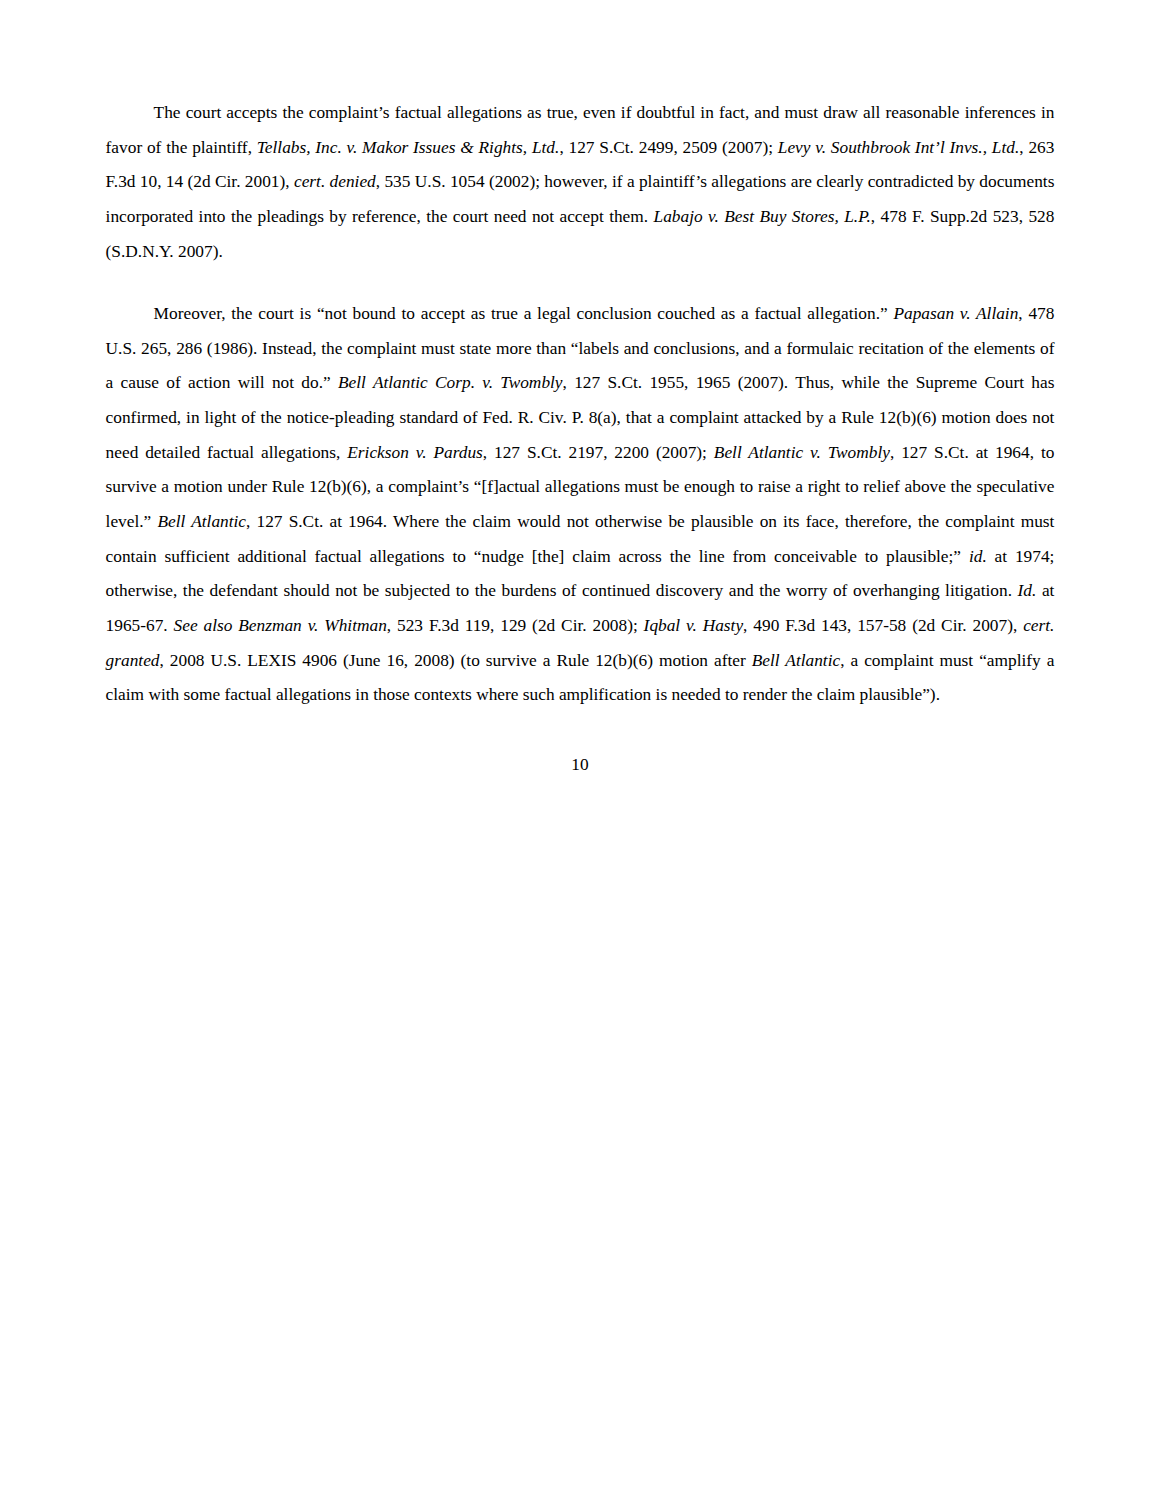The court accepts the complaint’s factual allegations as true, even if doubtful in fact, and must draw all reasonable inferences in favor of the plaintiff, Tellabs, Inc. v. Makor Issues & Rights, Ltd., 127 S.Ct. 2499, 2509 (2007); Levy v. Southbrook Int’l Invs., Ltd., 263 F.3d 10, 14 (2d Cir. 2001), cert. denied, 535 U.S. 1054 (2002); however, if a plaintiff’s allegations are clearly contradicted by documents incorporated into the pleadings by reference, the court need not accept them. Labajo v. Best Buy Stores, L.P., 478 F. Supp.2d 523, 528 (S.D.N.Y. 2007).
Moreover, the court is “not bound to accept as true a legal conclusion couched as a factual allegation.” Papasan v. Allain, 478 U.S. 265, 286 (1986). Instead, the complaint must state more than “labels and conclusions, and a formulaic recitation of the elements of a cause of action will not do.” Bell Atlantic Corp. v. Twombly, 127 S.Ct. 1955, 1965 (2007). Thus, while the Supreme Court has confirmed, in light of the notice-pleading standard of Fed. R. Civ. P. 8(a), that a complaint attacked by a Rule 12(b)(6) motion does not need detailed factual allegations, Erickson v. Pardus, 127 S.Ct. 2197, 2200 (2007); Bell Atlantic v. Twombly, 127 S.Ct. at 1964, to survive a motion under Rule 12(b)(6), a complaint’s “[f]actual allegations must be enough to raise a right to relief above the speculative level.” Bell Atlantic, 127 S.Ct. at 1964. Where the claim would not otherwise be plausible on its face, therefore, the complaint must contain sufficient additional factual allegations to “nudge [the] claim across the line from conceivable to plausible;” id. at 1974; otherwise, the defendant should not be subjected to the burdens of continued discovery and the worry of overhanging litigation. Id. at 1965-67. See also Benzman v. Whitman, 523 F.3d 119, 129 (2d Cir. 2008); Iqbal v. Hasty, 490 F.3d 143, 157-58 (2d Cir. 2007), cert. granted, 2008 U.S. LEXIS 4906 (June 16, 2008) (to survive a Rule 12(b)(6) motion after Bell Atlantic, a complaint must “amplify a claim with some factual allegations in those contexts where such amplification is needed to render the claim plausible”).
10